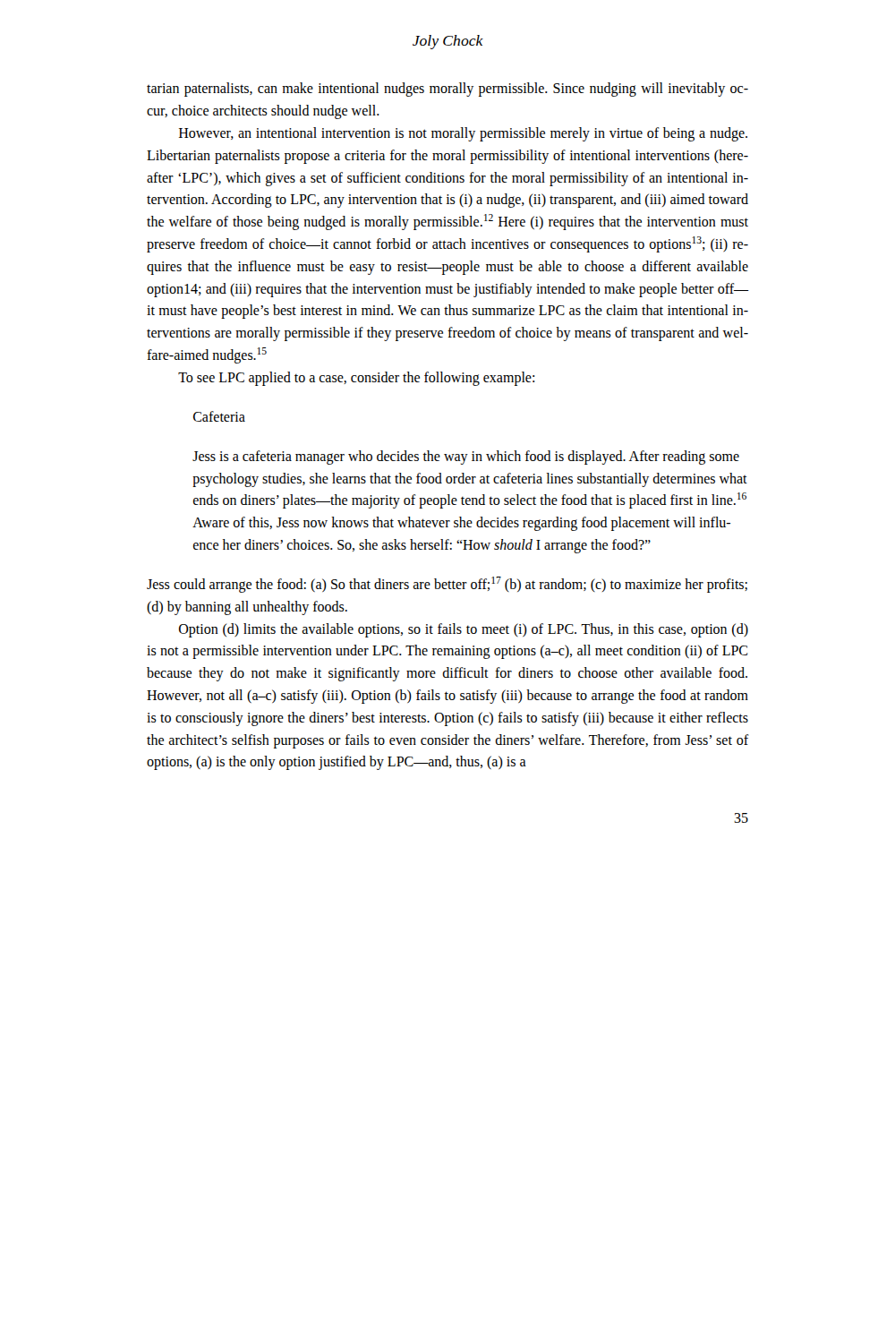Joly Chock
tarian paternalists, can make intentional nudges morally permissible. Since nudging will inevitably occur, choice architects should nudge well.
However, an intentional intervention is not morally permissible merely in virtue of being a nudge. Libertarian paternalists propose a criteria for the moral permissibility of intentional interventions (hereafter ‘LPC’), which gives a set of sufficient conditions for the moral permissibility of an intentional intervention. According to LPC, any intervention that is (i) a nudge, (ii) transparent, and (iii) aimed toward the welfare of those being nudged is morally permissible.12 Here (i) requires that the intervention must preserve freedom of choice—it cannot forbid or attach incentives or consequences to options13; (ii) requires that the influence must be easy to resist—people must be able to choose a different available option14; and (iii) requires that the intervention must be justifiably intended to make people better off—it must have people’s best interest in mind. We can thus summarize LPC as the claim that intentional interventions are morally permissible if they preserve freedom of choice by means of transparent and welfare-aimed nudges.15
To see LPC applied to a case, consider the following example:
Cafeteria
Jess is a cafeteria manager who decides the way in which food is displayed. After reading some psychology studies, she learns that the food order at cafeteria lines substantially determines what ends on diners’ plates—the majority of people tend to select the food that is placed first in line.16 Aware of this, Jess now knows that whatever she decides regarding food placement will influence her diners’ choices. So, she asks herself: “How should I arrange the food?”
Jess could arrange the food: (a) So that diners are better off;17 (b) at random; (c) to maximize her profits; (d) by banning all unhealthy foods.
Option (d) limits the available options, so it fails to meet (i) of LPC. Thus, in this case, option (d) is not a permissible intervention under LPC. The remaining options (a–c), all meet condition (ii) of LPC because they do not make it significantly more difficult for diners to choose other available food. However, not all (a–c) satisfy (iii). Option (b) fails to satisfy (iii) because to arrange the food at random is to consciously ignore the diners’ best interests. Option (c) fails to satisfy (iii) because it either reflects the architect’s selfish purposes or fails to even consider the diners’ welfare. Therefore, from Jess’ set of options, (a) is the only option justified by LPC—and, thus, (a) is a
35